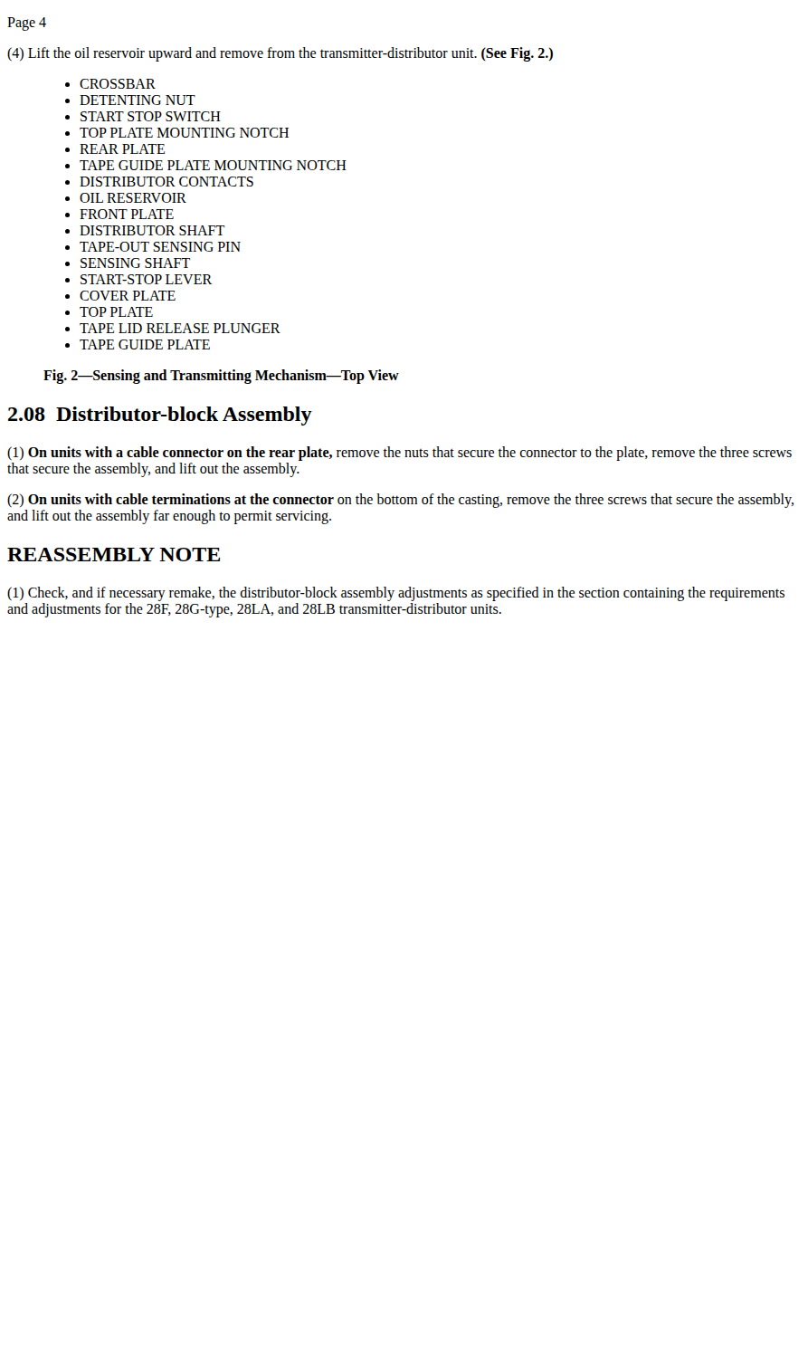Page 4
(4) Lift the oil reservoir upward and remove from the transmitter-distributor unit. (See Fig. 2.)
CROSSBAR
DETENTING NUT
START STOP SWITCH
TOP PLATE MOUNTING NOTCH
REAR PLATE
TAPE GUIDE PLATE MOUNTING NOTCH
DISTRIBUTOR CONTACTS
OIL RESERVOIR
FRONT PLATE
DISTRIBUTOR SHAFT
TAPE-OUT SENSING PIN
SENSING SHAFT
START-STOP LEVER
COVER PLATE
TOP PLATE
TAPE LID RELEASE PLUNGER
TAPE GUIDE PLATE
Fig. 2—Sensing and Transmitting Mechanism—Top View
2.08 Distributor-block Assembly
(1) On units with a cable connector on the rear plate, remove the nuts that secure the connector to the plate, remove the three screws that secure the assembly, and lift out the assembly.
(2) On units with cable terminations at the connector on the bottom of the casting, remove the three screws that secure the assembly, and lift out the assembly far enough to permit servicing.
REASSEMBLY NOTE
(1) Check, and if necessary remake, the distributor-block assembly adjustments as specified in the section containing the requirements and adjustments for the 28F, 28G-type, 28LA, and 28LB transmitter-distributor units.